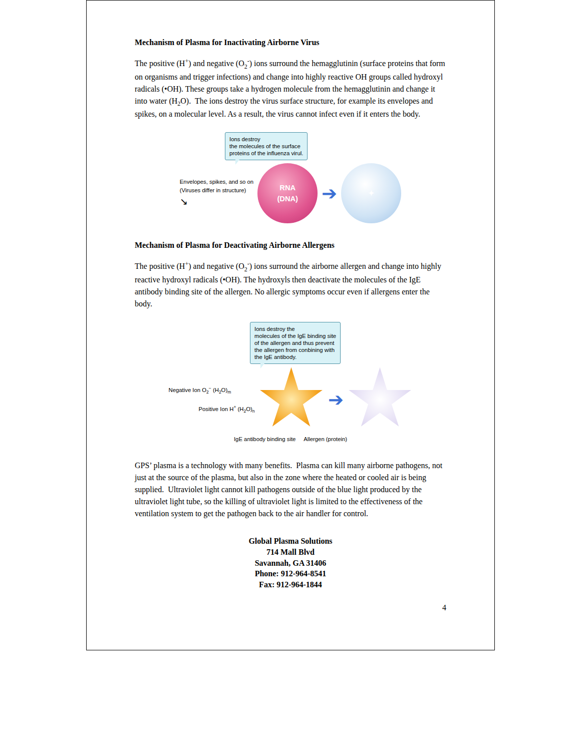Mechanism of Plasma for Inactivating Airborne Virus
The positive (H+) and negative (O2-) ions surround the hemagglutinin (surface proteins that form on organisms and trigger infections) and change into highly reactive OH groups called hydroxyl radicals (•OH). These groups take a hydrogen molecule from the hemagglutinin and change it into water (H2O). The ions destroy the virus surface structure, for example its envelopes and spikes, on a molecular level. As a result, the virus cannot infect even if it enters the body.
Ions destroy
the molecules of the surface
proteins of the influenza virul.
Envelopes, spikes, and so on
(Viruses differ in structure)
↘
RNA
(DNA)
➔
✦
Mechanism of Plasma for Deactivating Airborne Allergens
The positive (H+) and negative (O2-) ions surround the airborne allergen and change into highly reactive hydroxyl radicals (•OH). The hydroxyls then deactivate the molecules of the IgE antibody binding site of the allergen. No allergic symptoms occur even if allergens enter the body.
Ions destroy the
molecules of the IgE binding site
of the allergen and thus prevent
the allergen from conbining with
the IgE antibody.
Negative Ion O2− (H2O)m
Positive Ion H+ (H2O)n
➔
IgE antibody binding site Allergen (protein)
GPS’ plasma is a technology with many benefits. Plasma can kill many airborne pathogens, not just at the source of the plasma, but also in the zone where the heated or cooled air is being supplied. Ultraviolet light cannot kill pathogens outside of the blue light produced by the ultraviolet light tube, so the killing of ultraviolet light is limited to the effectiveness of the ventilation system to get the pathogen back to the air handler for control.
Global Plasma Solutions
714 Mall Blvd
Savannah, GA 31406
Phone: 912-964-8541
Fax: 912-964-1844
4